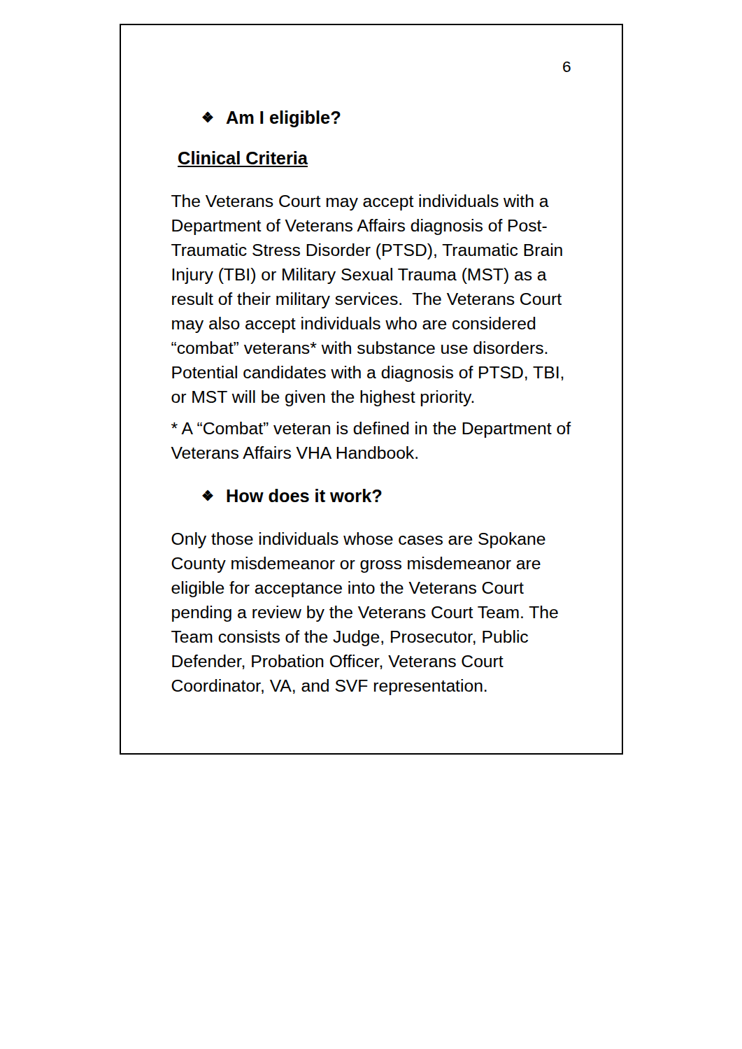6
Am I eligible?
Clinical Criteria
The Veterans Court may accept individuals with a Department of Veterans Affairs diagnosis of Post-Traumatic Stress Disorder (PTSD), Traumatic Brain Injury (TBI) or Military Sexual Trauma (MST) as a result of their military services. The Veterans Court may also accept individuals who are considered “combat” veterans* with substance use disorders. Potential candidates with a diagnosis of PTSD, TBI, or MST will be given the highest priority.
* A “Combat” veteran is defined in the Department of Veterans Affairs VHA Handbook.
How does it work?
Only those individuals whose cases are Spokane County misdemeanor or gross misdemeanor are eligible for acceptance into the Veterans Court pending a review by the Veterans Court Team. The Team consists of the Judge, Prosecutor, Public Defender, Probation Officer, Veterans Court Coordinator, VA, and SVF representation.